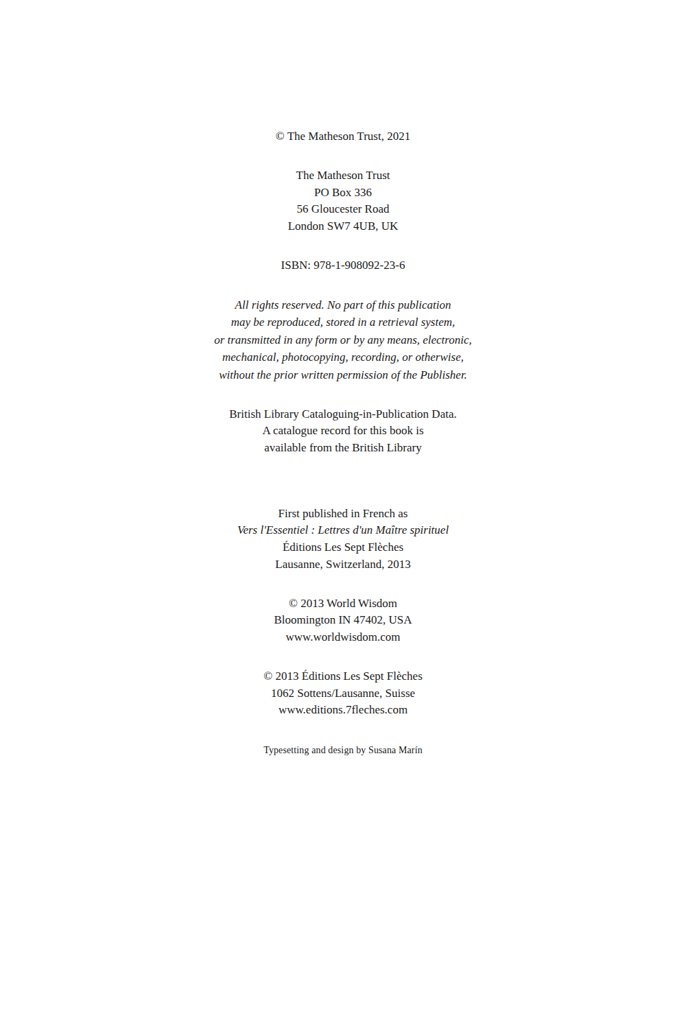© The Matheson Trust, 2021
The Matheson Trust
PO Box 336
56 Gloucester Road
London SW7 4UB, UK
ISBN: 978-1-908092-23-6
All rights reserved. No part of this publication
may be reproduced, stored in a retrieval system,
or transmitted in any form or by any means, electronic,
mechanical, photocopying, recording, or otherwise,
without the prior written permission of the Publisher.
British Library Cataloguing-in-Publication Data.
A catalogue record for this book is
available from the British Library
First published in French as
Vers l'Essentiel : Lettres d'un Maître spirituel
Éditions Les Sept Flèches
Lausanne, Switzerland, 2013
© 2013 World Wisdom
Bloomington IN 47402, USA
www.worldwisdom.com
© 2013 Éditions Les Sept Flèches
1062 Sottens/Lausanne, Suisse
www.editions.7fleches.com
Typesetting and design by Susana Marín